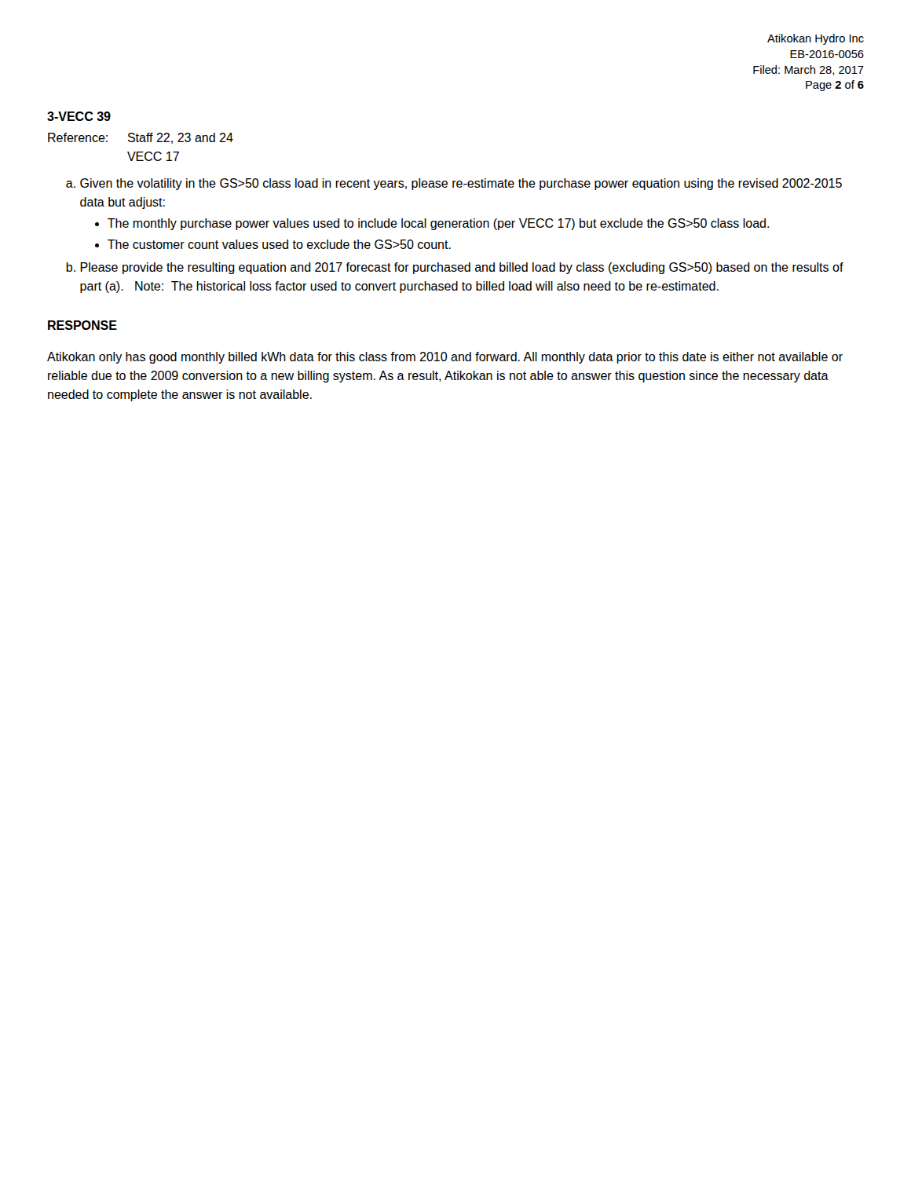Atikokan Hydro Inc
EB-2016-0056
Filed: March 28, 2017
Page 2 of 6
3-VECC 39
Reference: Staff 22, 23 and 24
VECC 17
Given the volatility in the GS>50 class load in recent years, please re-estimate the purchase power equation using the revised 2002-2015 data but adjust:
The monthly purchase power values used to include local generation (per VECC 17) but exclude the GS>50 class load.
The customer count values used to exclude the GS>50 count.
Please provide the resulting equation and 2017 forecast for purchased and billed load by class (excluding GS>50) based on the results of part (a). Note: The historical loss factor used to convert purchased to billed load will also need to be re-estimated.
RESPONSE
Atikokan only has good monthly billed kWh data for this class from 2010 and forward. All monthly data prior to this date is either not available or reliable due to the 2009 conversion to a new billing system. As a result, Atikokan is not able to answer this question since the necessary data needed to complete the answer is not available.